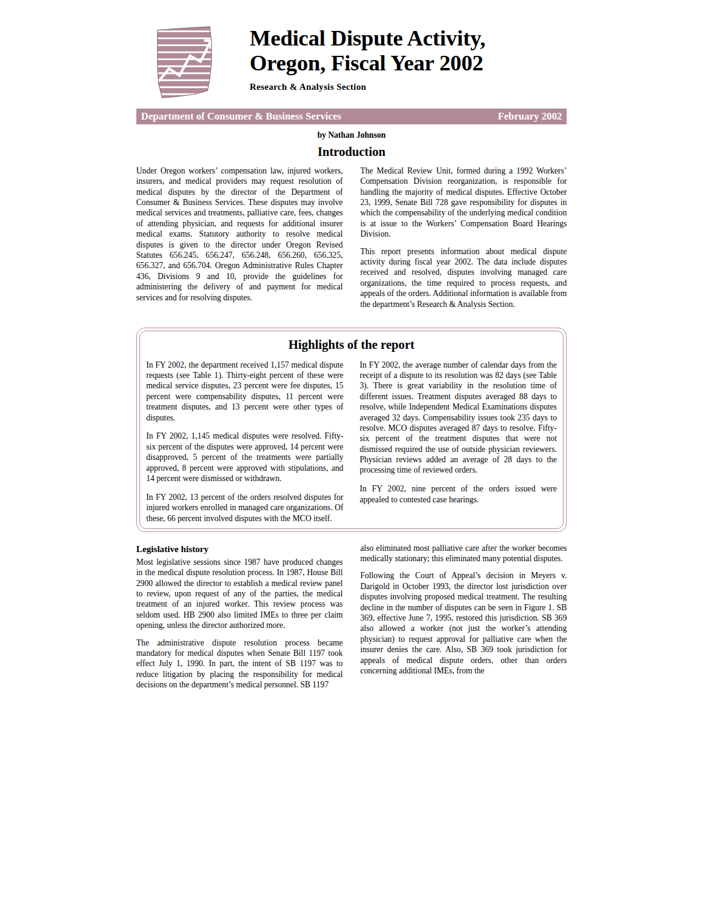Medical Dispute Activity,
Oregon, Fiscal Year 2002
Research & Analysis Section
Department of Consumer & Business Services February 2002
by Nathan Johnson
Introduction
Under Oregon workers’ compensation law, injured workers, insurers, and medical providers may request resolution of medical disputes by the director of the Department of Consumer & Business Services. These disputes may involve medical services and treatments, palliative care, fees, changes of attending physician, and requests for additional insurer medical exams. Statutory authority to resolve medical disputes is given to the director under Oregon Revised Statutes 656.245, 656.247, 656.248, 656.260, 656.325, 656.327, and 656.704. Oregon Administrative Rules Chapter 436, Divisions 9 and 10, provide the guidelines for administering the delivery of and payment for medical services and for resolving disputes.
The Medical Review Unit, formed during a 1992 Workers’ Compensation Division reorganization, is responsible for handling the majority of medical disputes. Effective October 23, 1999, Senate Bill 728 gave responsibility for disputes in which the compensability of the underlying medical condition is at issue to the Workers’ Compensation Board Hearings Division.
This report presents information about medical dispute activity during fiscal year 2002. The data include disputes received and resolved, disputes involving managed care organizations, the time required to process requests, and appeals of the orders. Additional information is available from the department’s Research & Analysis Section.
Highlights of the report
In FY 2002, the department received 1,157 medical dispute requests (see Table 1). Thirty-eight percent of these were medical service disputes, 23 percent were fee disputes, 15 percent were compensability disputes, 11 percent were treatment disputes, and 13 percent were other types of disputes.
In FY 2002, 1,145 medical disputes were resolved. Fifty-six percent of the disputes were approved, 14 percent were disapproved, 5 percent of the treatments were partially approved, 8 percent were approved with stipulations, and 14 percent were dismissed or withdrawn.
In FY 2002, 13 percent of the orders resolved disputes for injured workers enrolled in managed care organizations. Of these, 66 percent involved disputes with the MCO itself.
In FY 2002, the average number of calendar days from the receipt of a dispute to its resolution was 82 days (see Table 3). There is great variability in the resolution time of different issues. Treatment disputes averaged 88 days to resolve, while Independent Medical Examinations disputes averaged 32 days. Compensability issues took 235 days to resolve. MCO disputes averaged 87 days to resolve. Fifty-six percent of the treatment disputes that were not dismissed required the use of outside physician reviewers. Physician reviews added an average of 28 days to the processing time of reviewed orders.
In FY 2002, nine percent of the orders issued were appealed to contested case hearings.
Legislative history
Most legislative sessions since 1987 have produced changes in the medical dispute resolution process. In 1987, House Bill 2900 allowed the director to establish a medical review panel to review, upon request of any of the parties, the medical treatment of an injured worker. This review process was seldom used. HB 2900 also limited IMEs to three per claim opening, unless the director authorized more.
The administrative dispute resolution process became mandatory for medical disputes when Senate Bill 1197 took effect July 1, 1990. In part, the intent of SB 1197 was to reduce litigation by placing the responsibility for medical decisions on the department’s medical personnel. SB 1197
also eliminated most palliative care after the worker becomes medically stationary; this eliminated many potential disputes.
Following the Court of Appeal’s decision in Meyers v. Darigold in October 1993, the director lost jurisdiction over disputes involving proposed medical treatment. The resulting decline in the number of disputes can be seen in Figure 1. SB 369, effective June 7, 1995, restored this jurisdiction. SB 369 also allowed a worker (not just the worker’s attending physician) to request approval for palliative care when the insurer denies the care. Also, SB 369 took jurisdiction for appeals of medical dispute orders, other than orders concerning additional IMEs, from the